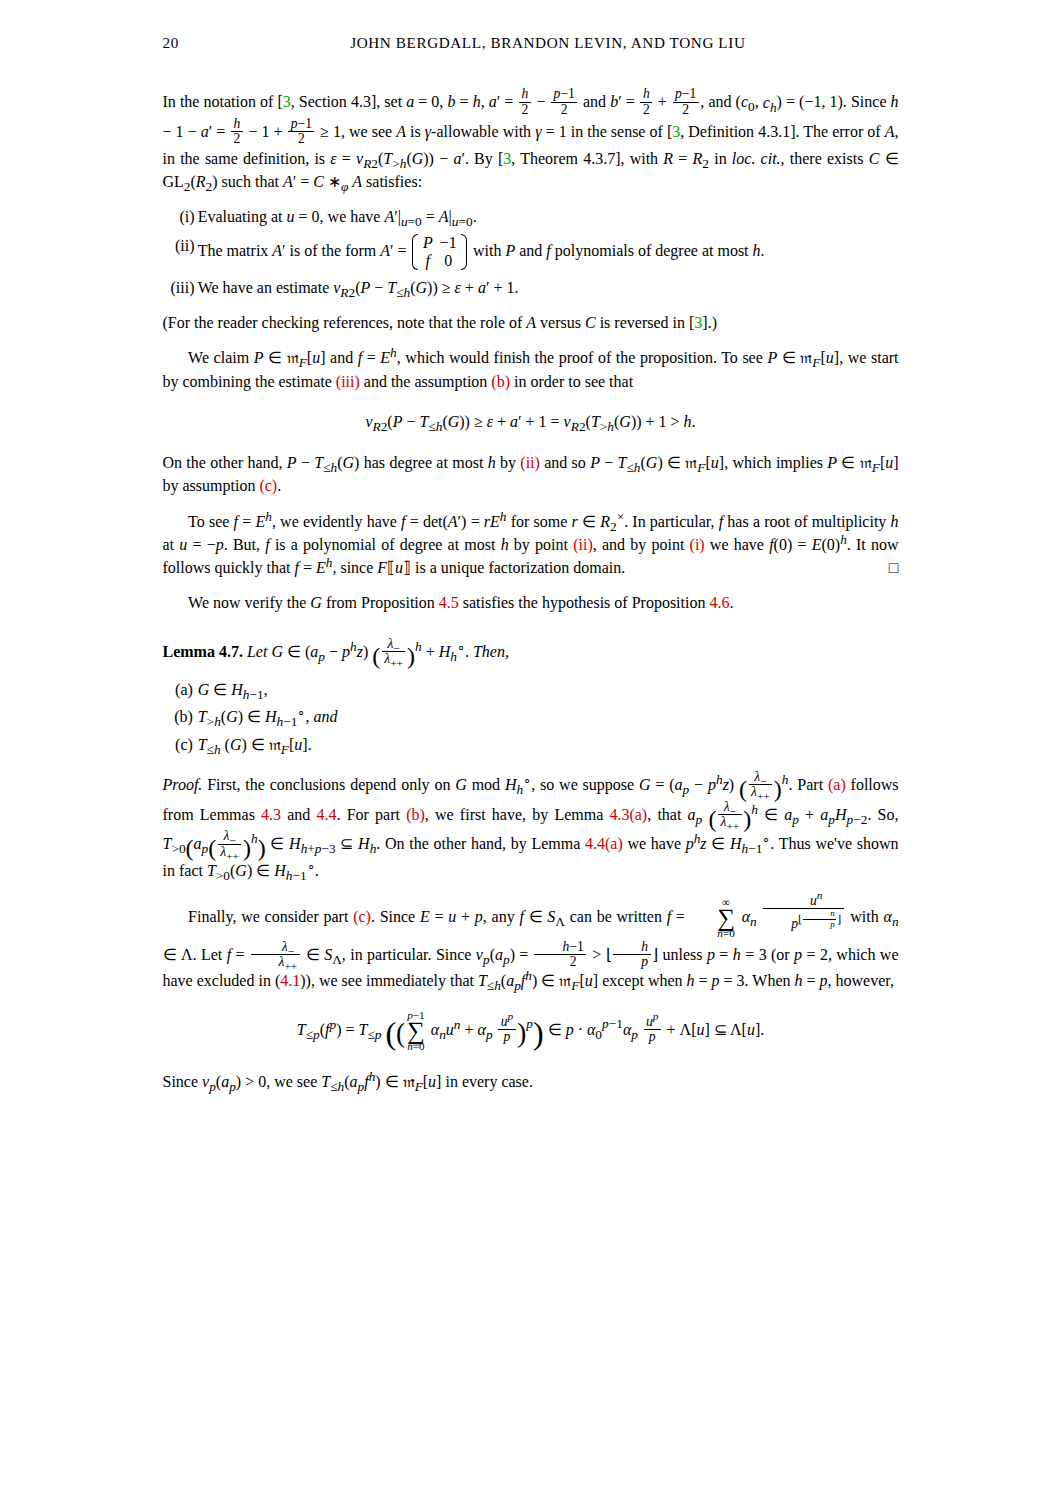20 JOHN BERGDALL, BRANDON LEVIN, AND TONG LIU
In the notation of [3, Section 4.3], set a = 0, b = h, a′ = h 2 − p−12 and b′ = h 2 + p−12, and (c0, ch) = (−1, 1). Since h − 1 − a′ = h 2 − 1 + p−12 ≥ 1, we see A is γ-allowable with γ = 1 in the sense of [3, Definition 4.3.1]. The error of A, in the same definition, is ε = vR2(T>h(G)) − a′. By [3, Theorem 4.3.7], with R = R2 in loc. cit., there exists C ∈ GL2(R2) such that A′ = C ∗φ A satisfies:
(i) Evaluating at u = 0, we have A′|u=0 = A|u=0.
(ii) The matrix A′ is of the form A′ =
| P | −1 |
| f | 0 |
with P and f polynomials of degree at most h.
(iii) We have an estimate vR2(P − T≤h(G)) ≥ ε + a′ + 1.
(For the reader checking references, note that the role of A versus C is reversed in [3].)
We claim P ∈ 𝔪F[u] and f = Eh, which would finish the proof of the proposition. To see P ∈ 𝔪F[u], we start by combining the estimate (iii) and the assumption (b) in order to see that
vR2(P − T≤h(G)) ≥ ε + a′ + 1 = vR2(T>h(G)) + 1 > h.
On the other hand, P − T≤h(G) has degree at most h by (ii) and so P − T≤h(G) ∈ 𝔪F[u], which implies P ∈ 𝔪F[u] by assumption (c).
To see f = Eh, we evidently have f = det(A′) = rEh for some r ∈ R2×. In particular, f has a root of multiplicity h at u = −p. But, f is a polynomial of degree at most h by point (ii), and by point (i) we have f(0) = E(0)h. It now follows quickly that f = Eh, since F⟦u⟧ is a unique factorization domain. □
We now verify the G from Proposition 4.5 satisfies the hypothesis of Proposition 4.6.
Lemma 4.7. Let G ∈ (ap − phz) (λ−λ++)h + Hh∘. Then,
(a) G ∈ Hh−1,
(b) T>h(G) ∈ Hh−1∘, and
(c) T≤h (G) ∈ 𝔪F[u].
Proof. First, the conclusions depend only on G mod Hh∘, so we suppose G = (ap − phz) (λ−λ++)h. Part (a) follows from Lemmas 4.3 and 4.4. For part (b), we first have, by Lemma 4.3(a), that ap (λ−λ++)h ∈ ap + apHp−2. So, T>0(ap(λ−λ++)h) ∈ Hh+p−3 ⊆ Hh. On the other hand, by Lemma 4.4(a) we have phz ∈ Hh−1∘. Thus we've shown in fact T>0(G) ∈ Hh−1∘.
Finally, we consider part (c). Since E = u + p, any f ∈ SΛ can be written f = ∞∑n=0 αn un p⌊np⌋ with αn ∈ Λ. Let f = λ−λ++ ∈ SΛ, in particular. Since vp(ap) = h−12 > ⌊hp⌋ unless p = h = 3 (or p = 2, which we have excluded in (4.1)), we see immediately that T≤h(apfh) ∈ 𝔪F[u] except when h = p = 3. When h = p, however,
T≤p(fp) = T≤p ((p−1∑n=0 αnun + αp up p)p) ∈ p · α0p−1αp up p + Λ[u] ⊆ Λ[u].
Since vp(ap) > 0, we see T≤h(apfh) ∈ 𝔪F[u] in every case.